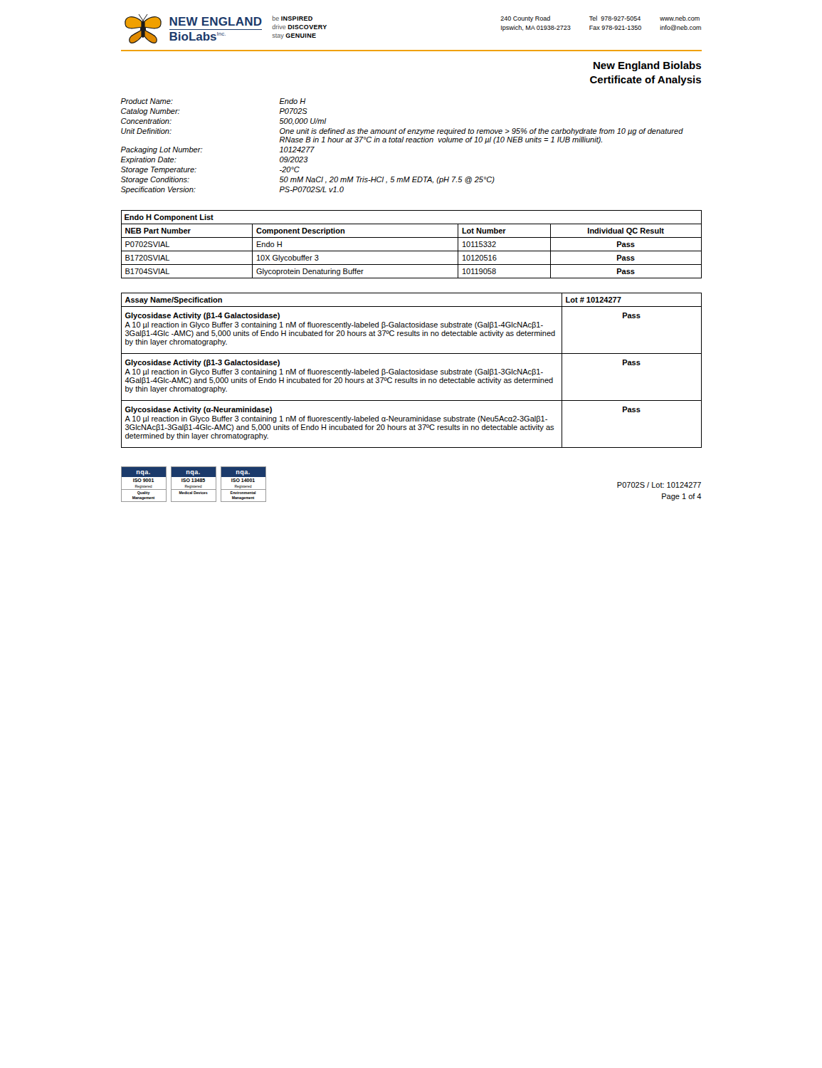NEW ENGLAND
BioLabsInc.
be INSPIRED
drive DISCOVERY
stay GENUINE
240 County Road
Ipswich, MA 01938-2723
Tel 978-927-5054
Fax 978-921-1350
www.neb.com
info@neb.com
New England Biolabs Certificate of Analysis
| Product Name: | Endo H |
| Catalog Number: | P0702S |
| Concentration: | 500,000 U/ml |
| Unit Definition: | One unit is defined as the amount of enzyme required to remove > 95% of the carbohydrate from 10 µg of denatured RNase B in 1 hour at 37°C in a total reaction volume of 10 µl (10 NEB units = 1 IUB milliunit). |
| Packaging Lot Number: | 10124277 |
| Expiration Date: | 09/2023 |
| Storage Temperature: | -20°C |
| Storage Conditions: | 50 mM NaCl , 20 mM Tris-HCl , 5 mM EDTA, (pH 7.5 @ 25°C) |
| Specification Version: | PS-P0702S/L v1.0 |
Endo H Component List
| NEB Part Number | Component Description | Lot Number | Individual QC Result |
| --- | --- | --- | --- |
| P0702SVIAL | Endo H | 10115332 | Pass |
| B1720SVIAL | 10X Glycobuffer 3 | 10120516 | Pass |
| B1704SVIAL | Glycoprotein Denaturing Buffer | 10119058 | Pass |
| Assay Name/Specification | Lot # 10124277 |
| --- | --- |
| Glycosidase Activity (β1-4 Galactosidase) A 10 µl reaction in Glyco Buffer 3 containing 1 nM of fluorescently-labeled β-Galactosidase substrate (Galβ1-4GlcNAcβ1-3Galβ1-4Glc -AMC) and 5,000 units of Endo H incubated for 20 hours at 37ºC results in no detectable activity as determined by thin layer chromatography. | Pass |
| Glycosidase Activity (β1-3 Galactosidase) A 10 µl reaction in Glyco Buffer 3 containing 1 nM of fluorescently-labeled β-Galactosidase substrate (Galβ1-3GlcNAcβ1-4Galβ1-4Glc-AMC) and 5,000 units of Endo H incubated for 20 hours at 37ºC results in no detectable activity as determined by thin layer chromatography. | Pass |
| Glycosidase Activity (α-Neuraminidase) A 10 µl reaction in Glyco Buffer 3 containing 1 nM of fluorescently-labeled α-Neuraminidase substrate (Neu5Acα2-3Galβ1-3GlcNAcβ1-3Galβ1-4Glc-AMC) and 5,000 units of Endo H incubated for 20 hours at 37ºC results in no detectable activity as determined by thin layer chromatography. | Pass |
nqa.
ISO 9001
Registered
Quality
Management
nqa.
ISO 13485
Registered
Medical Devices
nqa.
ISO 14001
Registered
Environmental
Management
P0702S / Lot: 10124277
Page 1 of 4